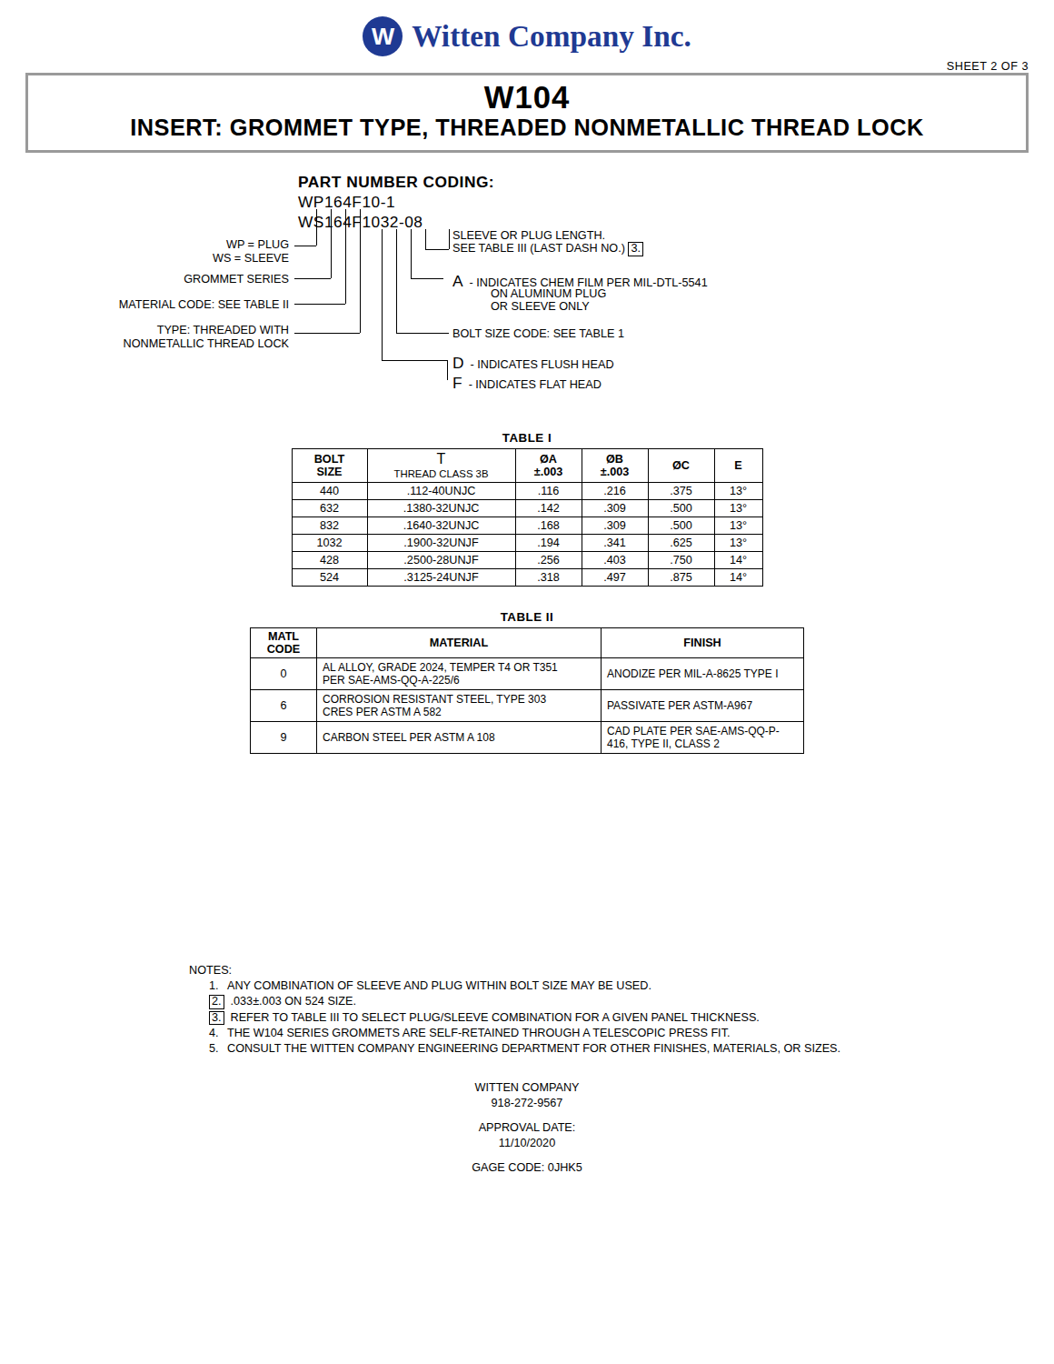W
Witten Company Inc.
SHEET 2 OF 3
W104
INSERT: GROMMET TYPE, THREADED NONMETALLIC THREAD LOCK
PART NUMBER CODING:
WP164F10-1
WS164F1032-08
WP = PLUG
WS = SLEEVE
GROMMET SERIES
MATERIAL CODE: SEE TABLE II
TYPE: THREADED WITH
NONMETALLIC THREAD LOCK
SLEEVE OR PLUG LENGTH.
SEE TABLE III (LAST DASH NO.) 3.
A - INDICATES CHEM FILM PER MIL-DTL-5541
ON ALUMINUM PLUG
OR SLEEVE ONLY
BOLT SIZE CODE: SEE TABLE 1
D - INDICATES FLUSH HEAD
F - INDICATES FLAT HEAD
TABLE I
| BOLT SIZE | T THREAD CLASS 3B | ØA ±.003 | ØB ±.003 | ØC | E |
| --- | --- | --- | --- | --- | --- |
| 440 | .112-40UNJC | .116 | .216 | .375 | 13° |
| 632 | .1380-32UNJC | .142 | .309 | .500 | 13° |
| 832 | .1640-32UNJC | .168 | .309 | .500 | 13° |
| 1032 | .1900-32UNJF | .194 | .341 | .625 | 13° |
| 428 | .2500-28UNJF | .256 | .403 | .750 | 14° |
| 524 | .3125-24UNJF | .318 | .497 | .875 | 14° |
TABLE II
| MATL CODE | MATERIAL | FINISH |
| --- | --- | --- |
| 0 | AL ALLOY, GRADE 2024, TEMPER T4 OR T351 PER SAE-AMS-QQ-A-225/6 | ANODIZE PER MIL-A-8625 TYPE I |
| 6 | CORROSION RESISTANT STEEL, TYPE 303 CRES PER ASTM A 582 | PASSIVATE PER ASTM-A967 |
| 9 | CARBON STEEL PER ASTM A 108 | CAD PLATE PER SAE-AMS-QQ-P- 416, TYPE II, CLASS 2 |
NOTES:
1. ANY COMBINATION OF SLEEVE AND PLUG WITHIN BOLT SIZE MAY BE USED.
2. .033±.003 ON 524 SIZE.
3. REFER TO TABLE III TO SELECT PLUG/SLEEVE COMBINATION FOR A GIVEN PANEL THICKNESS.
4. THE W104 SERIES GROMMETS ARE SELF-RETAINED THROUGH A TELESCOPIC PRESS FIT.
5. CONSULT THE WITTEN COMPANY ENGINEERING DEPARTMENT FOR OTHER FINISHES, MATERIALS, OR SIZES.
WITTEN COMPANY
918-272-9567
APPROVAL DATE:
11/10/2020
GAGE CODE: 0JHK5